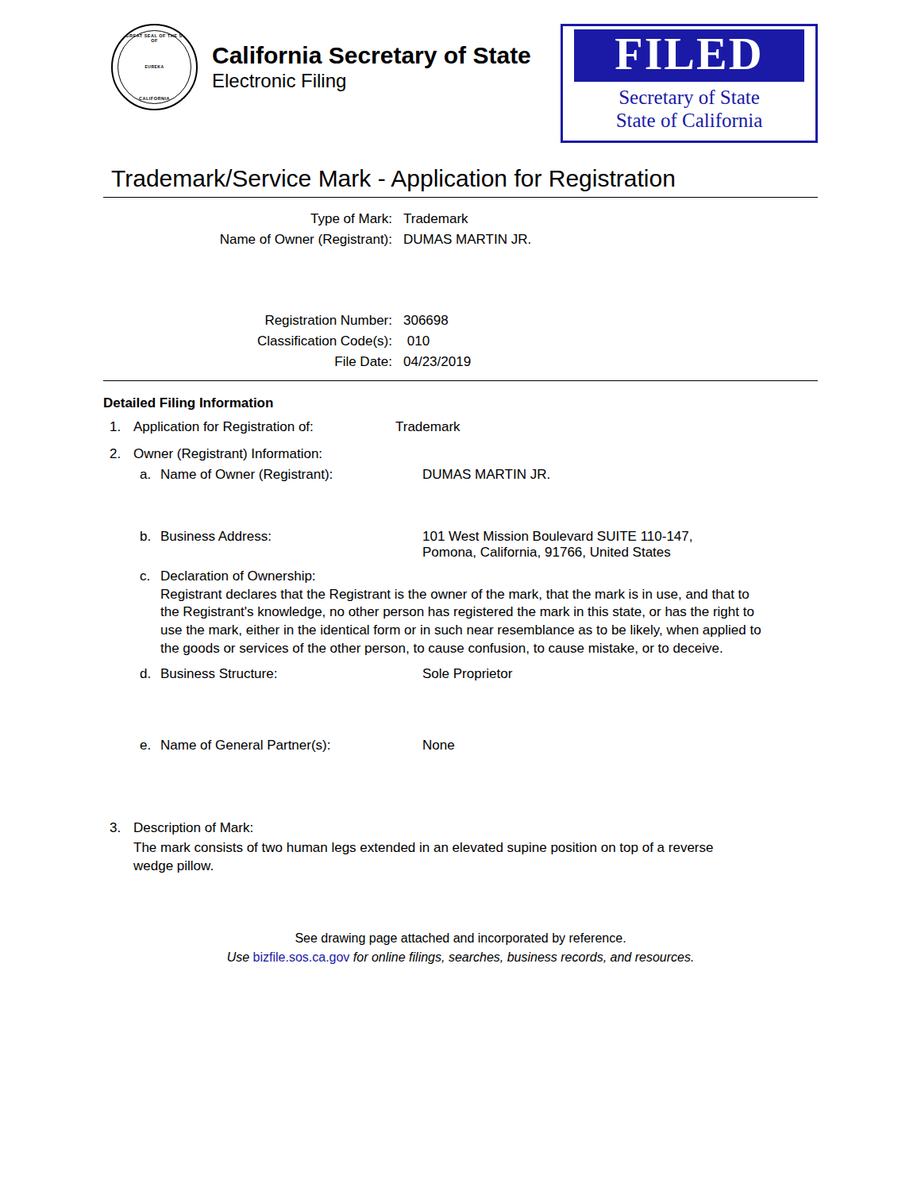THE GREAT SEAL OF THE STATE OF
EUREKA
CALIFORNIA
California Secretary of State
Electronic Filing
FILED
Secretary of State
State of California
Trademark/Service Mark - Application for Registration
| Type of Mark: | Trademark |
| Name of Owner (Registrant): | DUMAS MARTIN JR. |
| Registration Number: | 306698 |
| Classification Code(s): | 010 |
| File Date: | 04/23/2019 |
Detailed Filing Information
Application for Registration of:
Trademark
Owner (Registrant) Information:
Name of Owner (Registrant):
DUMAS MARTIN JR.
Business Address:
101 West Mission Boulevard SUITE 110-147,
Pomona, California, 91766, United States
Declaration of Ownership:
Registrant declares that the Registrant is the owner of the mark, that the mark is in use, and that to the Registrant's knowledge, no other person has registered the mark in this state, or has the right to use the mark, either in the identical form or in such near resemblance as to be likely, when applied to the goods or services of the other person, to cause confusion, to cause mistake, or to deceive.
Business Structure:
Sole Proprietor
Name of General Partner(s):
None
Description of Mark:
The mark consists of two human legs extended in an elevated supine position on top of a reverse wedge pillow.
See drawing page attached and incorporated by reference.
Use bizfile.sos.ca.gov for online filings, searches, business records, and resources.